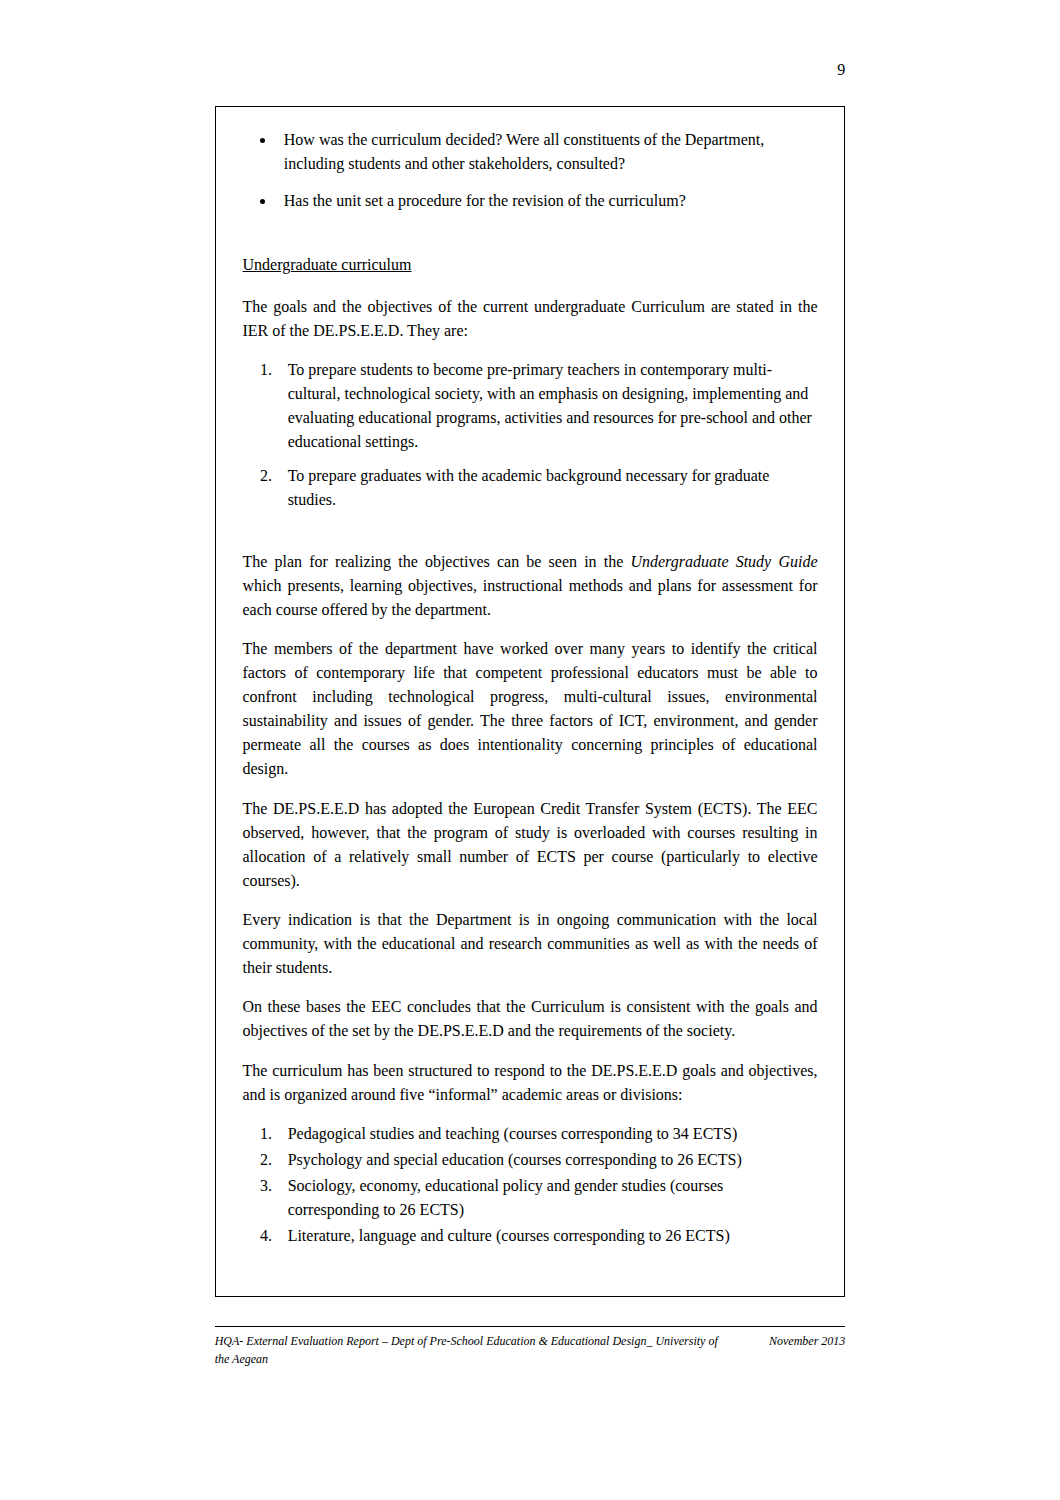9
How was the curriculum decided? Were all constituents of the Department, including students and other stakeholders, consulted?
Has the unit set a procedure for the revision of the curriculum?
Undergraduate curriculum
The goals and the objectives of the current undergraduate Curriculum are stated in the IER of the DE.PS.E.E.D. They are:
To prepare students to become pre-primary teachers in contemporary multi-cultural, technological society, with an emphasis on designing, implementing and evaluating educational programs, activities and resources for pre-school and other educational settings.
To prepare graduates with the academic background necessary for graduate studies.
The plan for realizing the objectives can be seen in the Undergraduate Study Guide which presents, learning objectives, instructional methods and plans for assessment for each course offered by the department.
The members of the department have worked over many years to identify the critical factors of contemporary life that competent professional educators must be able to confront including technological progress, multi-cultural issues, environmental sustainability and issues of gender. The three factors of ICT, environment, and gender permeate all the courses as does intentionality concerning principles of educational design.
The DE.PS.E.E.D has adopted the European Credit Transfer System (ECTS). The EEC observed, however, that the program of study is overloaded with courses resulting in allocation of a relatively small number of ECTS per course (particularly to elective courses).
Every indication is that the Department is in ongoing communication with the local community, with the educational and research communities as well as with the needs of their students.
On these bases the EEC concludes that the Curriculum is consistent with the goals and objectives of the set by the DE.PS.E.E.D and the requirements of the society.
The curriculum has been structured to respond to the DE.PS.E.E.D goals and objectives, and is organized around five “informal” academic areas or divisions:
Pedagogical studies and teaching (courses corresponding to 34 ECTS)
Psychology and special education (courses corresponding to 26 ECTS)
Sociology, economy, educational policy and gender studies (courses corresponding to 26 ECTS)
Literature, language and culture (courses corresponding to 26 ECTS)
HQA- External Evaluation Report – Dept of Pre-School Education & Educational Design_ University of the Aegean
November 2013